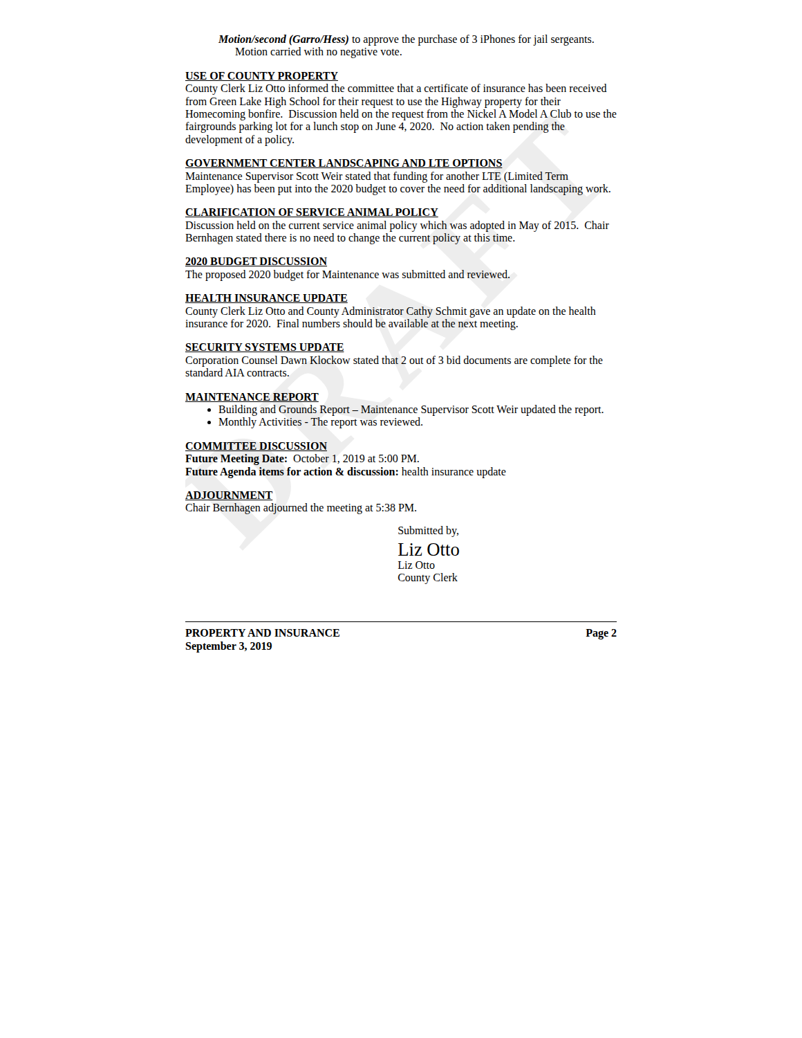DRAFT
Motion/second (Garro/Hess) to approve the purchase of 3 iPhones for jail sergeants. Motion carried with no negative vote.
Use of County Property
County Clerk Liz Otto informed the committee that a certificate of insurance has been received from Green Lake High School for their request to use the Highway property for their Homecoming bonfire. Discussion held on the request from the Nickel A Model A Club to use the fairgrounds parking lot for a lunch stop on June 4, 2020. No action taken pending the development of a policy.
Government Center Landscaping and LTE Options
Maintenance Supervisor Scott Weir stated that funding for another LTE (Limited Term Employee) has been put into the 2020 budget to cover the need for additional landscaping work.
Clarification of Service Animal Policy
Discussion held on the current service animal policy which was adopted in May of 2015. Chair Bernhagen stated there is no need to change the current policy at this time.
2020 Budget Discussion
The proposed 2020 budget for Maintenance was submitted and reviewed.
Health Insurance Update
County Clerk Liz Otto and County Administrator Cathy Schmit gave an update on the health insurance for 2020. Final numbers should be available at the next meeting.
Security Systems Update
Corporation Counsel Dawn Klockow stated that 2 out of 3 bid documents are complete for the standard AIA contracts.
Maintenance Report
Building and Grounds Report – Maintenance Supervisor Scott Weir updated the report.
Monthly Activities - The report was reviewed.
Committee Discussion
Future Meeting Date: October 1, 2019 at 5:00 PM.
Future Agenda items for action & discussion: health insurance update
Adjournment
Chair Bernhagen adjourned the meeting at 5:38 PM.
Submitted by,
Liz Otto
Liz Otto
County Clerk
PROPERTY AND INSURANCE
September 3, 2019
Page 2